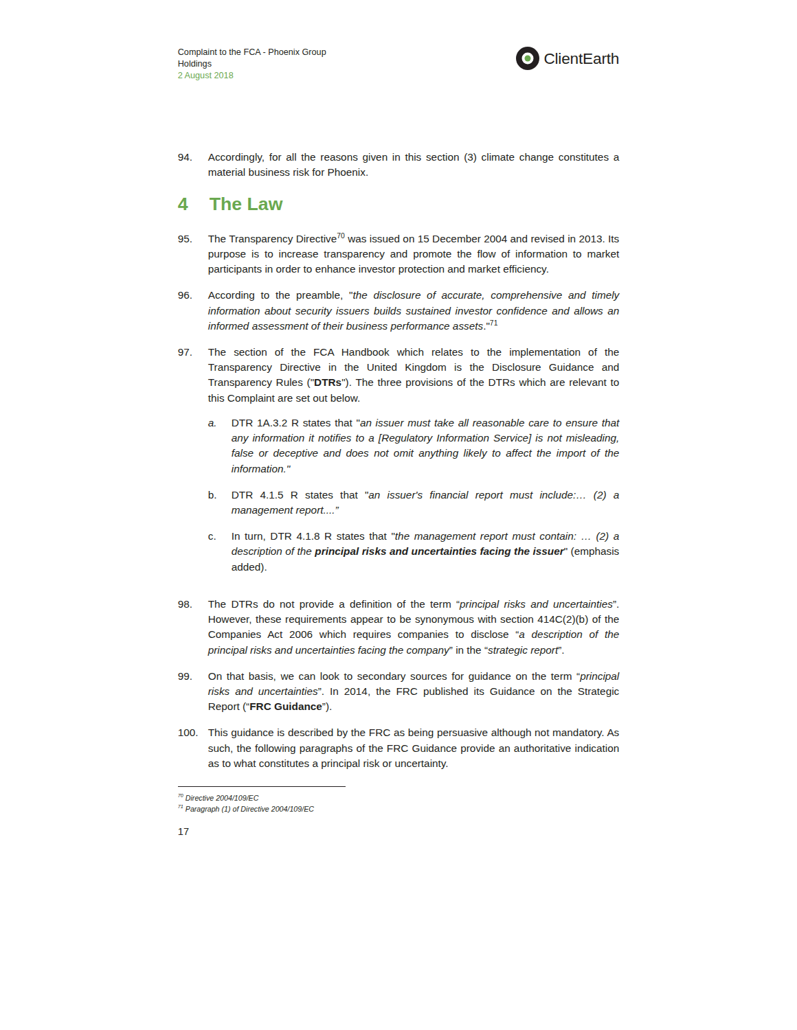Complaint to the FCA - Phoenix Group
Holdings
2 August 2018
Client Earth
94. Accordingly, for all the reasons given in this section (3) climate change constitutes a material business risk for Phoenix.
4 The Law
95. The Transparency Directive70 was issued on 15 December 2004 and revised in 2013. Its purpose is to increase transparency and promote the flow of information to market participants in order to enhance investor protection and market efficiency.
96. According to the preamble, "the disclosure of accurate, comprehensive and timely information about security issuers builds sustained investor confidence and allows an informed assessment of their business performance assets."71
97. The section of the FCA Handbook which relates to the implementation of the Transparency Directive in the United Kingdom is the Disclosure Guidance and Transparency Rules ("DTRs"). The three provisions of the DTRs which are relevant to this Complaint are set out below.
a. DTR 1A.3.2 R states that "an issuer must take all reasonable care to ensure that any information it notifies to a [Regulatory Information Service] is not misleading, false or deceptive and does not omit anything likely to affect the import of the information."
b. DTR 4.1.5 R states that "an issuer's financial report must include:… (2) a management report....”
c. In turn, DTR 4.1.8 R states that "the management report must contain: … (2) a description of the principal risks and uncertainties facing the issuer" (emphasis added).
98. The DTRs do not provide a definition of the term “principal risks and uncertainties”. However, these requirements appear to be synonymous with section 414C(2)(b) of the Companies Act 2006 which requires companies to disclose “a description of the principal risks and uncertainties facing the company” in the “strategic report”.
99. On that basis, we can look to secondary sources for guidance on the term “principal risks and uncertainties”. In 2014, the FRC published its Guidance on the Strategic Report (“FRC Guidance”).
100. This guidance is described by the FRC as being persuasive although not mandatory. As such, the following paragraphs of the FRC Guidance provide an authoritative indication as to what constitutes a principal risk or uncertainty.
70 Directive 2004/109/EC
71 Paragraph (1) of Directive 2004/109/EC
17